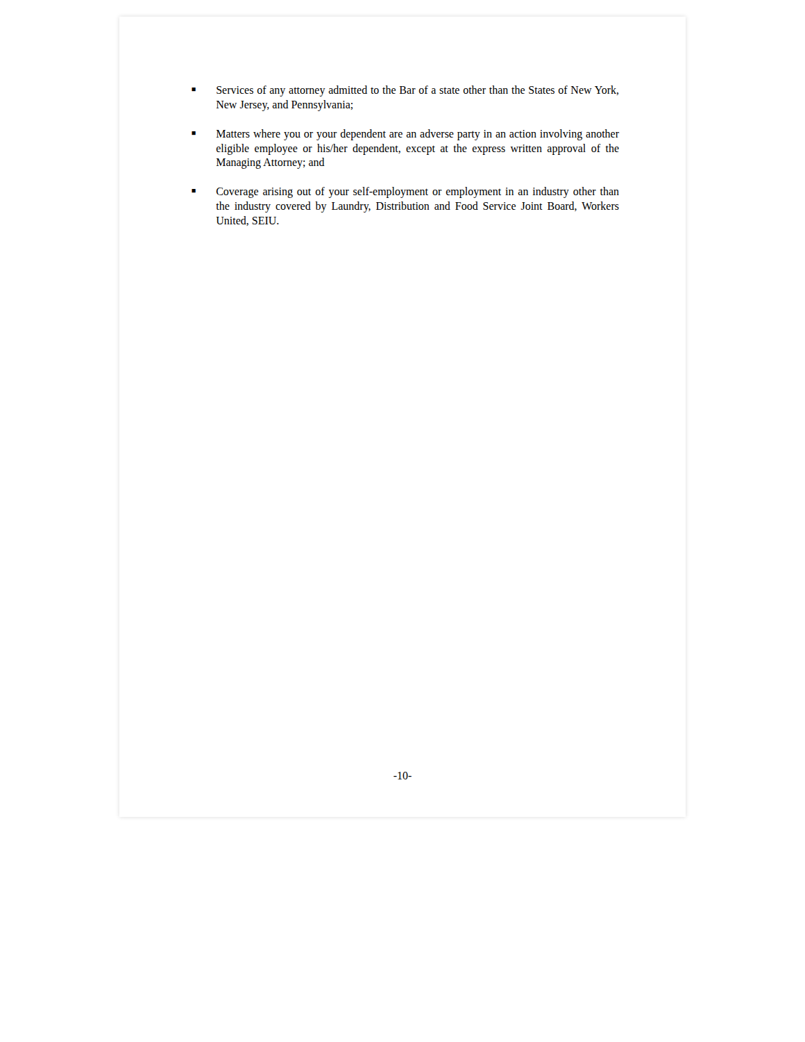Services of any attorney admitted to the Bar of a state other than the States of New York, New Jersey, and Pennsylvania;
Matters where you or your dependent are an adverse party in an action involving another eligible employee or his/her dependent, except at the express written approval of the Managing Attorney; and
Coverage arising out of your self-employment or employment in an industry other than the industry covered by Laundry, Distribution and Food Service Joint Board, Workers United, SEIU.
-10-